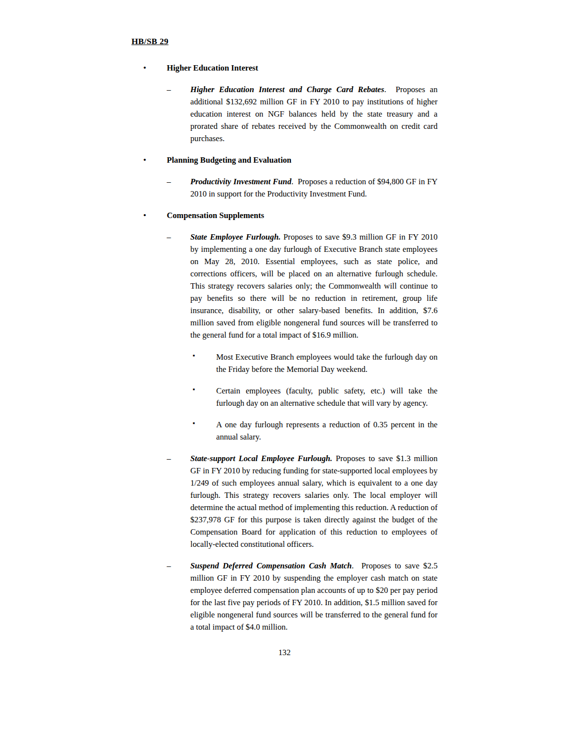HB/SB 29
Higher Education Interest
Higher Education Interest and Charge Card Rebates. Proposes an additional $132,692 million GF in FY 2010 to pay institutions of higher education interest on NGF balances held by the state treasury and a prorated share of rebates received by the Commonwealth on credit card purchases.
Planning Budgeting and Evaluation
Productivity Investment Fund. Proposes a reduction of $94,800 GF in FY 2010 in support for the Productivity Investment Fund.
Compensation Supplements
State Employee Furlough. Proposes to save $9.3 million GF in FY 2010 by implementing a one day furlough of Executive Branch state employees on May 28, 2010. Essential employees, such as state police, and corrections officers, will be placed on an alternative furlough schedule. This strategy recovers salaries only; the Commonwealth will continue to pay benefits so there will be no reduction in retirement, group life insurance, disability, or other salary-based benefits. In addition, $7.6 million saved from eligible nongeneral fund sources will be transferred to the general fund for a total impact of $16.9 million.
Most Executive Branch employees would take the furlough day on the Friday before the Memorial Day weekend.
Certain employees (faculty, public safety, etc.) will take the furlough day on an alternative schedule that will vary by agency.
A one day furlough represents a reduction of 0.35 percent in the annual salary.
State-support Local Employee Furlough. Proposes to save $1.3 million GF in FY 2010 by reducing funding for state-supported local employees by 1/249 of such employees annual salary, which is equivalent to a one day furlough. This strategy recovers salaries only. The local employer will determine the actual method of implementing this reduction. A reduction of $237,978 GF for this purpose is taken directly against the budget of the Compensation Board for application of this reduction to employees of locally-elected constitutional officers.
Suspend Deferred Compensation Cash Match. Proposes to save $2.5 million GF in FY 2010 by suspending the employer cash match on state employee deferred compensation plan accounts of up to $20 per pay period for the last five pay periods of FY 2010. In addition, $1.5 million saved for eligible nongeneral fund sources will be transferred to the general fund for a total impact of $4.0 million.
132